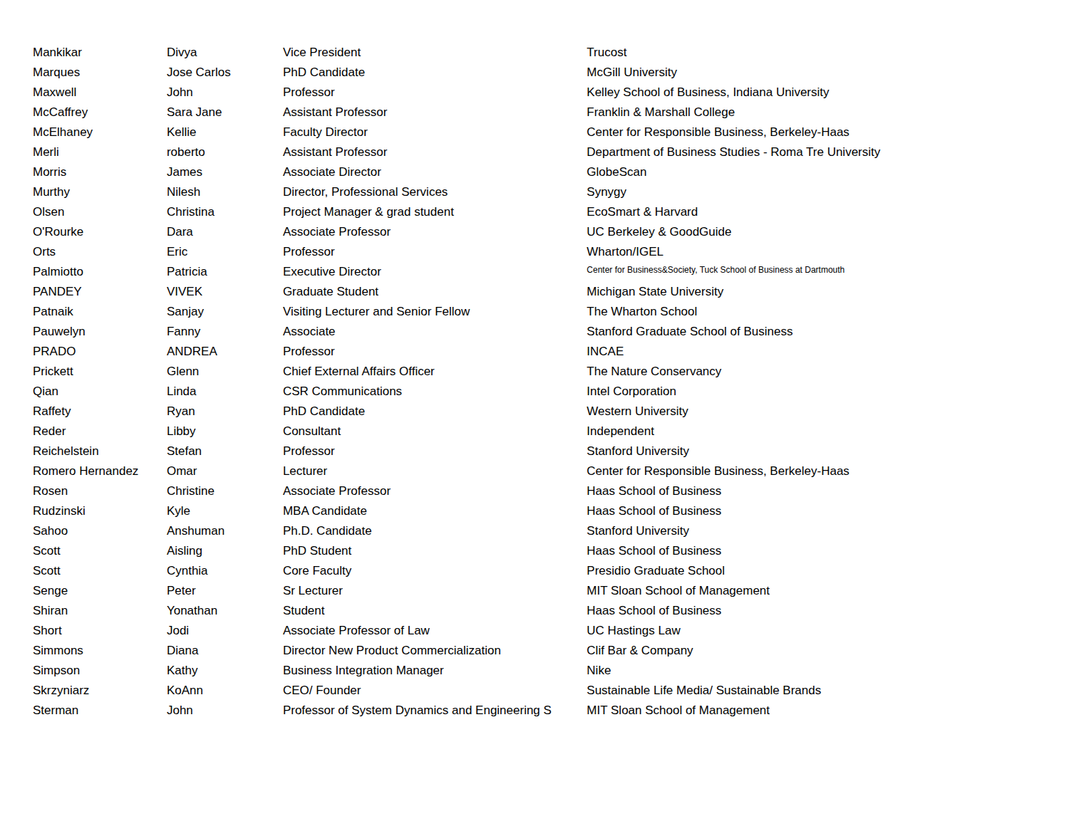| Mankikar | Divya | Vice President | Trucost |
| Marques | Jose Carlos | PhD Candidate | McGill University |
| Maxwell | John | Professor | Kelley School of Business, Indiana University |
| McCaffrey | Sara Jane | Assistant Professor | Franklin & Marshall College |
| McElhaney | Kellie | Faculty Director | Center for Responsible Business, Berkeley-Haas |
| Merli | roberto | Assistant Professor | Department of Business Studies - Roma Tre University |
| Morris | James | Associate Director | GlobeScan |
| Murthy | Nilesh | Director, Professional Services | Synygy |
| Olsen | Christina | Project Manager & grad student | EcoSmart & Harvard |
| O'Rourke | Dara | Associate Professor | UC Berkeley & GoodGuide |
| Orts | Eric | Professor | Wharton/IGEL |
| Palmiotto | Patricia | Executive Director | Center for Business&Society, Tuck School of Business at Dartmouth |
| PANDEY | VIVEK | Graduate Student | Michigan State University |
| Patnaik | Sanjay | Visiting Lecturer and Senior Fellow | The Wharton School |
| Pauwelyn | Fanny | Associate | Stanford Graduate School of Business |
| PRADO | ANDREA | Professor | INCAE |
| Prickett | Glenn | Chief External Affairs Officer | The Nature Conservancy |
| Qian | Linda | CSR Communications | Intel Corporation |
| Raffety | Ryan | PhD Candidate | Western University |
| Reder | Libby | Consultant | Independent |
| Reichelstein | Stefan | Professor | Stanford University |
| Romero Hernandez | Omar | Lecturer | Center for Responsible Business, Berkeley-Haas |
| Rosen | Christine | Associate Professor | Haas School of Business |
| Rudzinski | Kyle | MBA Candidate | Haas School of Business |
| Sahoo | Anshuman | Ph.D. Candidate | Stanford University |
| Scott | Aisling | PhD Student | Haas School of Business |
| Scott | Cynthia | Core Faculty | Presidio Graduate School |
| Senge | Peter | Sr Lecturer | MIT Sloan School of Management |
| Shiran | Yonathan | Student | Haas School of Business |
| Short | Jodi | Associate Professor of Law | UC Hastings Law |
| Simmons | Diana | Director New Product Commercialization | Clif Bar & Company |
| Simpson | Kathy | Business Integration Manager | Nike |
| Skrzyniarz | KoAnn | CEO/ Founder | Sustainable Life Media/ Sustainable Brands |
| Sterman | John | Professor of System Dynamics and Engineering S | MIT Sloan School of Management |